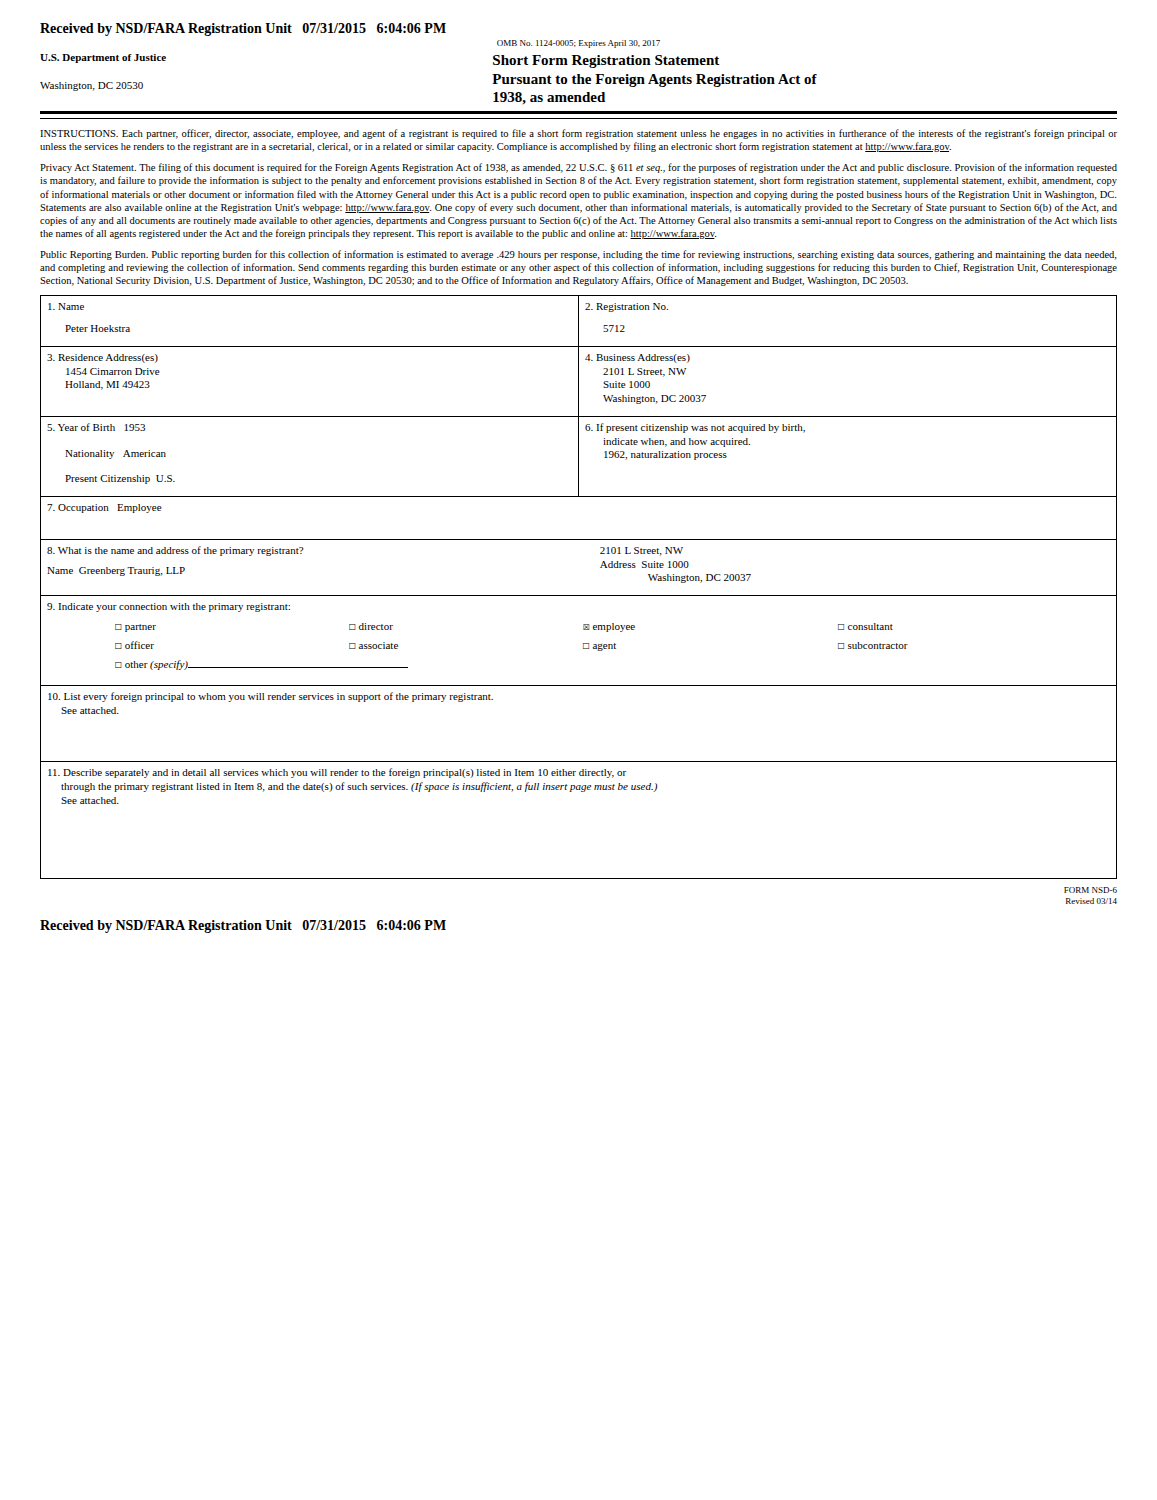Received by NSD/FARA Registration Unit 07/31/2015 6:04:06 PM
OMB No. 1124-0005; Expires April 30, 2017
| U.S. Department of Justice Washington, DC 20530 | | Short Form Registration Statement Pursuant to the Foreign Agents Registration Act of 1938, as amended |
INSTRUCTIONS. Each partner, officer, director, associate, employee, and agent of a registrant is required to file a short form registration statement unless he engages in no activities in furtherance of the interests of the registrant's foreign principal or unless the services he renders to the registrant are in a secretarial, clerical, or in a related or similar capacity. Compliance is accomplished by filing an electronic short form registration statement at http://www.fara.gov.
Privacy Act Statement. The filing of this document is required for the Foreign Agents Registration Act of 1938, as amended, 22 U.S.C. § 611 et seq., for the purposes of registration under the Act and public disclosure. Provision of the information requested is mandatory, and failure to provide the information is subject to the penalty and enforcement provisions established in Section 8 of the Act. Every registration statement, short form registration statement, supplemental statement, exhibit, amendment, copy of informational materials or other document or information filed with the Attorney General under this Act is a public record open to public examination, inspection and copying during the posted business hours of the Registration Unit in Washington, DC. Statements are also available online at the Registration Unit's webpage: http://www.fara.gov. One copy of every such document, other than informational materials, is automatically provided to the Secretary of State pursuant to Section 6(b) of the Act, and copies of any and all documents are routinely made available to other agencies, departments and Congress pursuant to Section 6(c) of the Act. The Attorney General also transmits a semi-annual report to Congress on the administration of the Act which lists the names of all agents registered under the Act and the foreign principals they represent. This report is available to the public and online at: http://www.fara.gov.
Public Reporting Burden. Public reporting burden for this collection of information is estimated to average .429 hours per response, including the time for reviewing instructions, searching existing data sources, gathering and maintaining the data needed, and completing and reviewing the collection of information. Send comments regarding this burden estimate or any other aspect of this collection of information, including suggestions for reducing this burden to Chief, Registration Unit, Counterespionage Section, National Security Division, U.S. Department of Justice, Washington, DC 20530; and to the Office of Information and Regulatory Affairs, Office of Management and Budget, Washington, DC 20503.
| 1. Name Peter Hoekstra | 2. Registration No. 5712 |
| 3. Residence Address(es) 1454 Cimarron Drive Holland, MI 49423 | 4. Business Address(es) 2101 L Street, NW Suite 1000 Washington, DC 20037 |
| 5. Year of Birth 1953 Nationality American Present Citizenship U.S. | 6. If present citizenship was not acquired by birth, indicate when, and how acquired. 1962, naturalization process |
| 7. Occupation Employee |
| / 8. What is the name and address of the primary registrant? Name Greenberg Traurig, LLP / 2101 L Street, NW Address Suite 1000 Washington, DC 20037 / |
| 9. Indicate your connection with the primary registrant: / / ☐ partner / ☐ director / ☒ employee / ☐ consultant / / / ☐ officer / ☐ associate / ☐ agent / ☐ subcontractor / / / ☐ other (specify) / |
| 10. List every foreign principal to whom you will render services in support of the primary registrant. See attached. |
| 11. Describe separately and in detail all services which you will render to the foreign principal(s) listed in Item 10 either directly, or through the primary registrant listed in Item 8, and the date(s) of such services. (If space is insufficient, a full insert page must be used.) See attached. |
FORM NSD-6
Revised 03/14
Received by NSD/FARA Registration Unit 07/31/2015 6:04:06 PM